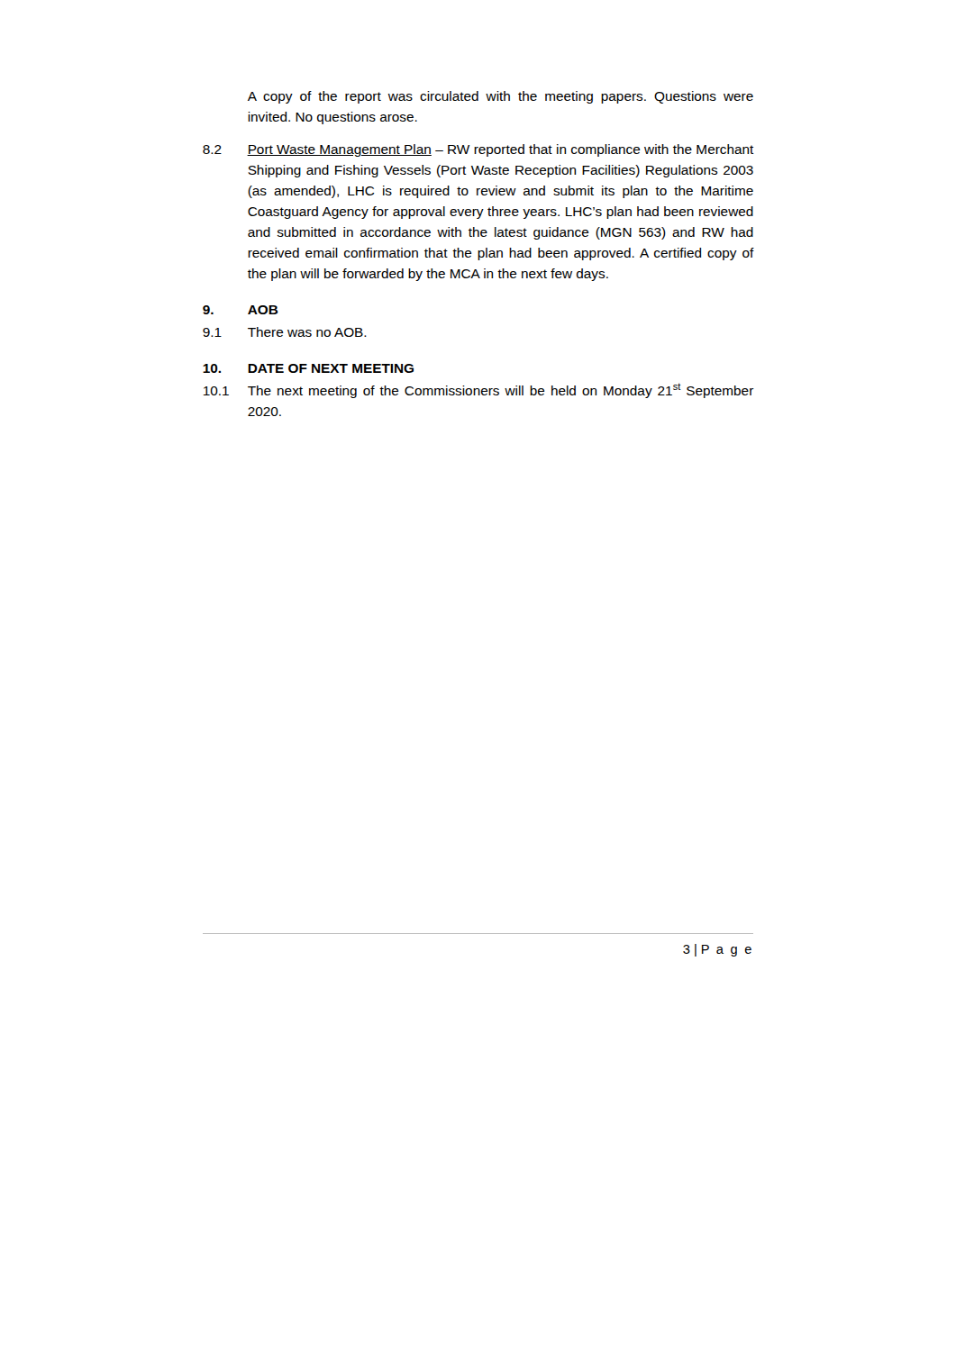A copy of the report was circulated with the meeting papers. Questions were invited. No questions arose.
8.2
Port Waste Management Plan – RW reported that in compliance with the Merchant Shipping and Fishing Vessels (Port Waste Reception Facilities) Regulations 2003 (as amended), LHC is required to review and submit its plan to the Maritime Coastguard Agency for approval every three years. LHC’s plan had been reviewed and submitted in accordance with the latest guidance (MGN 563) and RW had received email confirmation that the plan had been approved. A certified copy of the plan will be forwarded by the MCA in the next few days.
9.
AOB
9.1
There was no AOB.
10.
DATE OF NEXT MEETING
10.1
The next meeting of the Commissioners will be held on Monday 21st September 2020.
3 | P a g e